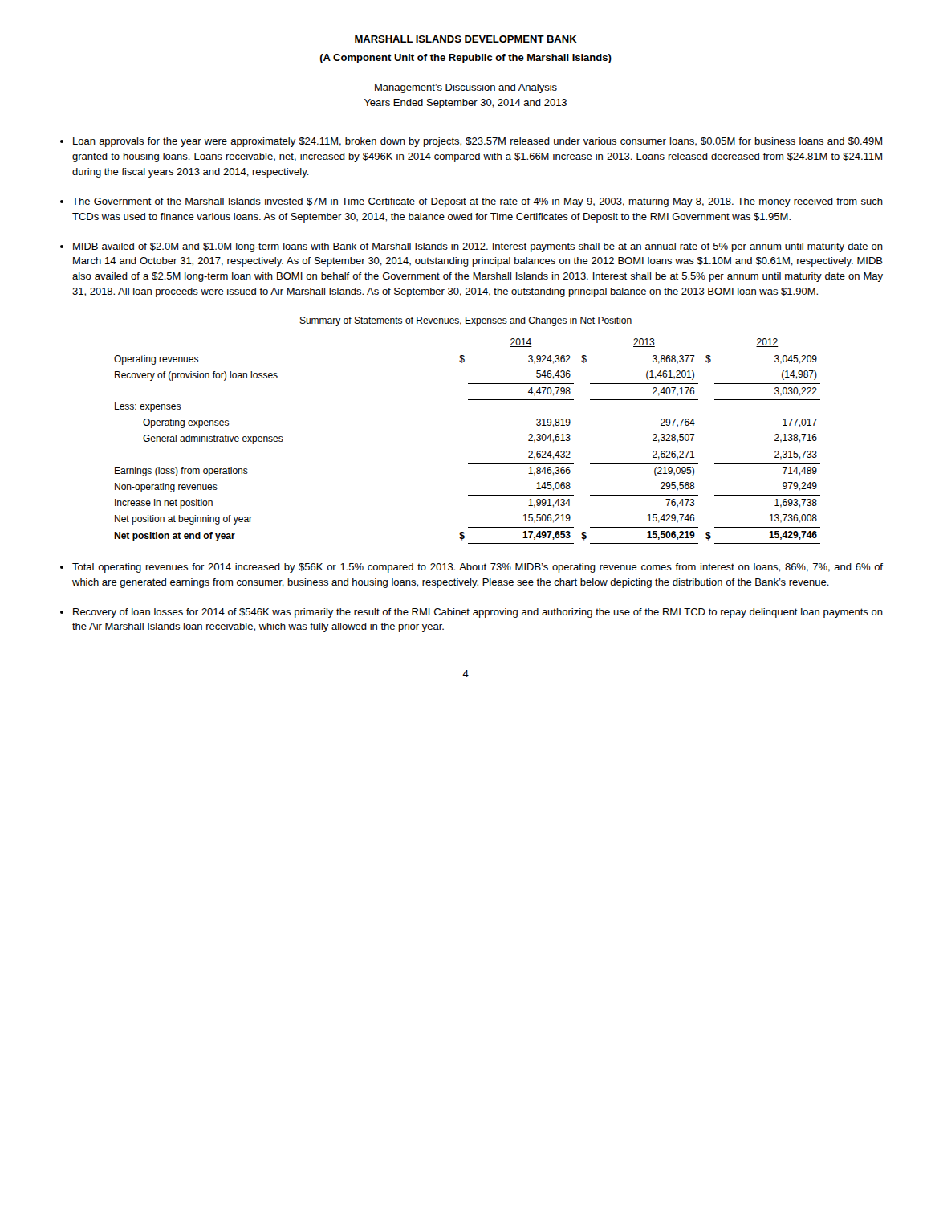MARSHALL ISLANDS DEVELOPMENT BANK
(A Component Unit of the Republic of the Marshall Islands)
Management’s Discussion and Analysis
Years Ended September 30, 2014 and 2013
Loan approvals for the year were approximately $24.11M, broken down by projects, $23.57M released under various consumer loans, $0.05M for business loans and $0.49M granted to housing loans. Loans receivable, net, increased by $496K in 2014 compared with a $1.66M increase in 2013. Loans released decreased from $24.81M to $24.11M during the fiscal years 2013 and 2014, respectively.
The Government of the Marshall Islands invested $7M in Time Certificate of Deposit at the rate of 4% in May 9, 2003, maturing May 8, 2018. The money received from such TCDs was used to finance various loans. As of September 30, 2014, the balance owed for Time Certificates of Deposit to the RMI Government was $1.95M.
MIDB availed of $2.0M and $1.0M long-term loans with Bank of Marshall Islands in 2012. Interest payments shall be at an annual rate of 5% per annum until maturity date on March 14 and October 31, 2017, respectively. As of September 30, 2014, outstanding principal balances on the 2012 BOMI loans was $1.10M and $0.61M, respectively. MIDB also availed of a $2.5M long-term loan with BOMI on behalf of the Government of the Marshall Islands in 2013. Interest shall be at 5.5% per annum until maturity date on May 31, 2018. All loan proceeds were issued to Air Marshall Islands. As of September 30, 2014, the outstanding principal balance on the 2013 BOMI loan was $1.90M.
Summary of Statements of Revenues, Expenses and Changes in Net Position
| | | 2014 | | 2013 | | 2012 |
| Operating revenues | $ | 3,924,362 | $ | 3,868,377 | $ | 3,045,209 |
| Recovery of (provision for) loan losses | | 546,436 | | (1,461,201) | | (14,987) |
| | | 4,470,798 | | 2,407,176 | | 3,030,222 |
| Less: expenses | | | | | | |
| Operating expenses | | 319,819 | | 297,764 | | 177,017 |
| General administrative expenses | | 2,304,613 | | 2,328,507 | | 2,138,716 |
| | | 2,624,432 | | 2,626,271 | | 2,315,733 |
| Earnings (loss) from operations | | 1,846,366 | | (219,095) | | 714,489 |
| Non-operating revenues | | 145,068 | | 295,568 | | 979,249 |
| Increase in net position | | 1,991,434 | | 76,473 | | 1,693,738 |
| Net position at beginning of year | | 15,506,219 | | 15,429,746 | | 13,736,008 |
| Net position at end of year | $ | 17,497,653 | $ | 15,506,219 | $ | 15,429,746 |
Total operating revenues for 2014 increased by $56K or 1.5% compared to 2013. About 73% MIDB’s operating revenue comes from interest on loans, 86%, 7%, and 6% of which are generated earnings from consumer, business and housing loans, respectively. Please see the chart below depicting the distribution of the Bank’s revenue.
Recovery of loan losses for 2014 of $546K was primarily the result of the RMI Cabinet approving and authorizing the use of the RMI TCD to repay delinquent loan payments on the Air Marshall Islands loan receivable, which was fully allowed in the prior year.
4